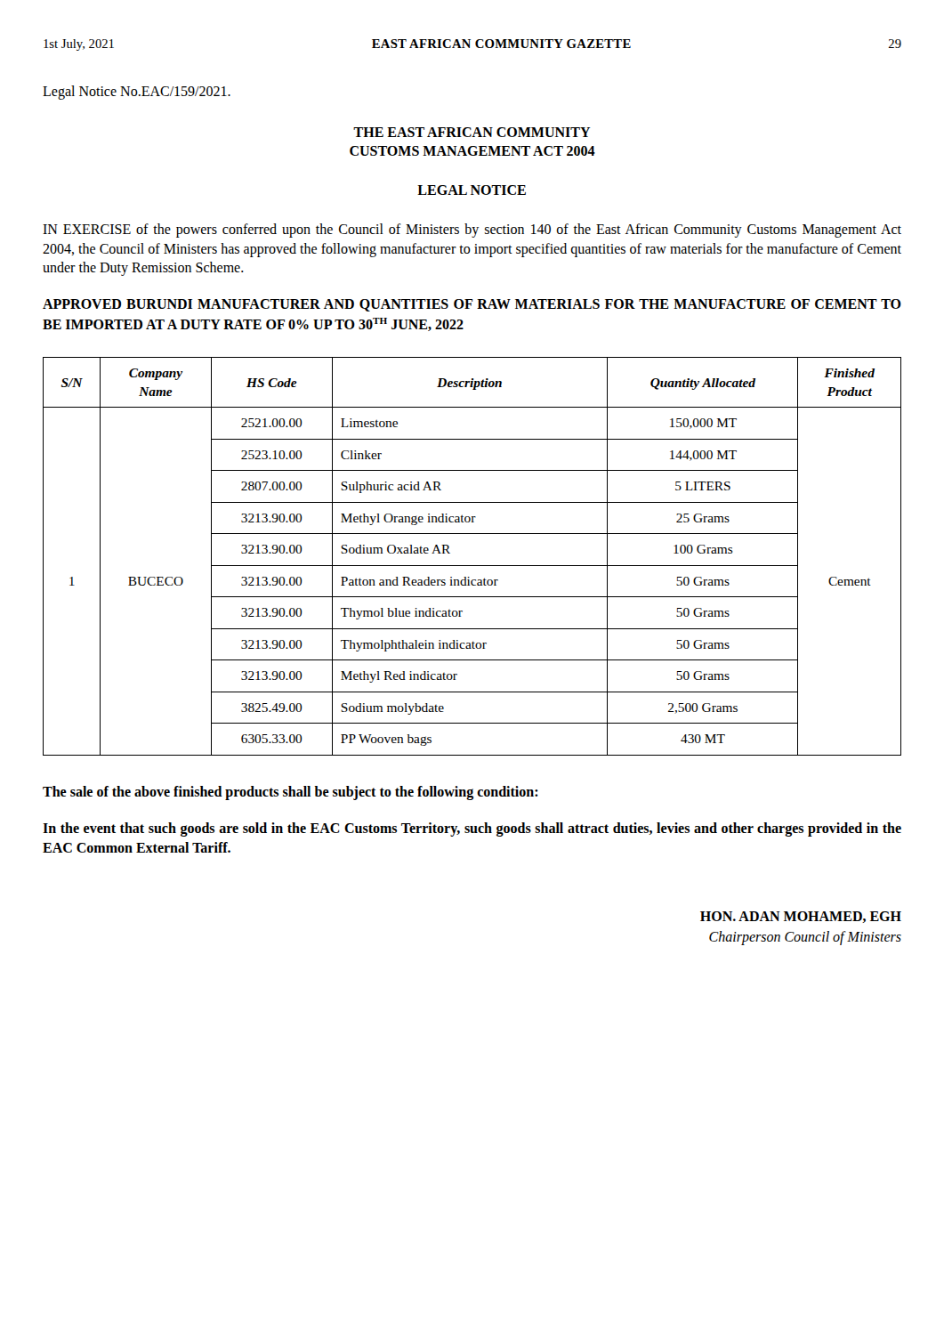1st July, 2021 EAST AFRICAN COMMUNITY GAZETTE 29
Legal Notice No.EAC/159/2021.
THE EAST AFRICAN COMMUNITY
CUSTOMS MANAGEMENT ACT 2004
LEGAL NOTICE
IN EXERCISE of the powers conferred upon the Council of Ministers by section 140 of the East African Community Customs Management Act 2004, the Council of Ministers has approved the following manufacturer to import specified quantities of raw materials for the manufacture of Cement under the Duty Remission Scheme.
APPROVED BURUNDI MANUFACTURER AND QUANTITIES OF RAW MATERIALS FOR THE MANUFACTURE OF CEMENT TO BE IMPORTED AT A DUTY RATE OF 0% UP TO 30TH JUNE, 2022
| S/N | Company Name | HS Code | Description | Quantity Allocated | Finished Product |
| --- | --- | --- | --- | --- | --- |
| 1 | BUCECO | 2521.00.00 | Limestone | 150,000 MT | Cement |
| 2523.10.00 | Clinker | 144,000 MT |
| 2807.00.00 | Sulphuric acid AR | 5 LITERS |
| 3213.90.00 | Methyl Orange indicator | 25 Grams |
| 3213.90.00 | Sodium Oxalate AR | 100 Grams |
| 3213.90.00 | Patton and Readers indicator | 50 Grams |
| 3213.90.00 | Thymol blue indicator | 50 Grams |
| 3213.90.00 | Thymolphthalein indicator | 50 Grams |
| 3213.90.00 | Methyl Red indicator | 50 Grams |
| 3825.49.00 | Sodium molybdate | 2,500 Grams |
| 6305.33.00 | PP Wooven bags | 430 MT |
The sale of the above finished products shall be subject to the following condition:
In the event that such goods are sold in the EAC Customs Territory, such goods shall attract duties, levies and other charges provided in the EAC Common External Tariff.
HON. ADAN MOHAMED, EGH
Chairperson Council of Ministers